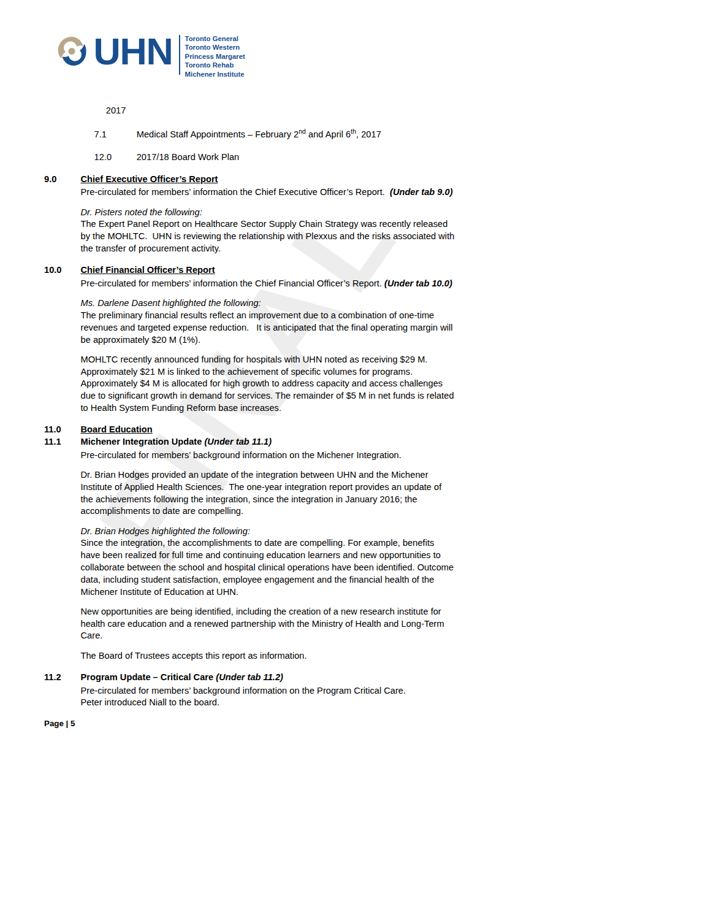FINAL
UHN
Toronto General
Toronto Western
Princess Margaret
Toronto Rehab
Michener Institute
2017
7.1
Medical Staff Appointments – February 2nd and April 6th, 2017
12.0
2017/18 Board Work Plan
9.0
Chief Executive Officer’s Report
Pre-circulated for members’ information the Chief Executive Officer’s Report. (Under tab 9.0)
Dr. Pisters noted the following:
The Expert Panel Report on Healthcare Sector Supply Chain Strategy was recently released by the MOHLTC. UHN is reviewing the relationship with Plexxus and the risks associated with the transfer of procurement activity.
10.0
Chief Financial Officer’s Report
Pre-circulated for members’ information the Chief Financial Officer’s Report. (Under tab 10.0)
Ms. Darlene Dasent highlighted the following:
The preliminary financial results reflect an improvement due to a combination of one-time revenues and targeted expense reduction. It is anticipated that the final operating margin will be approximately $20 M (1%).
MOHLTC recently announced funding for hospitals with UHN noted as receiving $29 M. Approximately $21 M is linked to the achievement of specific volumes for programs. Approximately $4 M is allocated for high growth to address capacity and access challenges due to significant growth in demand for services. The remainder of $5 M in net funds is related to Health System Funding Reform base increases.
11.0
Board Education
11.1
Michener Integration Update (Under tab 11.1)
Pre-circulated for members’ background information on the Michener Integration.
Dr. Brian Hodges provided an update of the integration between UHN and the Michener Institute of Applied Health Sciences. The one-year integration report provides an update of the achievements following the integration, since the integration in January 2016; the accomplishments to date are compelling.
Dr. Brian Hodges highlighted the following:
Since the integration, the accomplishments to date are compelling. For example, benefits have been realized for full time and continuing education learners and new opportunities to collaborate between the school and hospital clinical operations have been identified. Outcome data, including student satisfaction, employee engagement and the financial health of the Michener Institute of Education at UHN.
New opportunities are being identified, including the creation of a new research institute for health care education and a renewed partnership with the Ministry of Health and Long-Term Care.
The Board of Trustees accepts this report as information.
11.2
Program Update – Critical Care (Under tab 11.2)
Pre-circulated for members’ background information on the Program Critical Care.
Peter introduced Niall to the board.
Page | 5